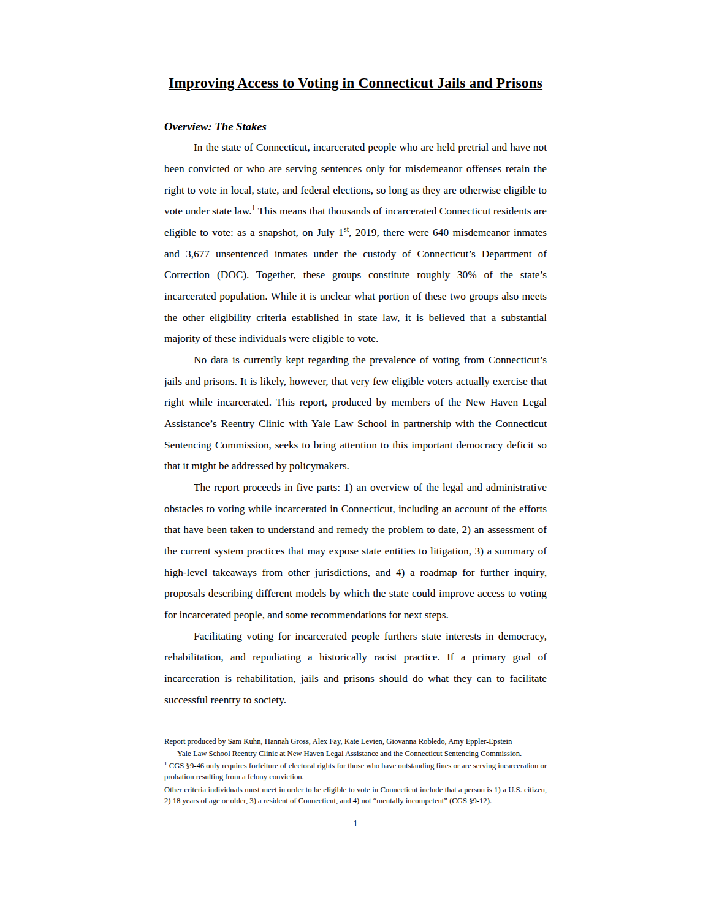Improving Access to Voting in Connecticut Jails and Prisons
Overview: The Stakes
In the state of Connecticut, incarcerated people who are held pretrial and have not been convicted or who are serving sentences only for misdemeanor offenses retain the right to vote in local, state, and federal elections, so long as they are otherwise eligible to vote under state law.1 This means that thousands of incarcerated Connecticut residents are eligible to vote: as a snapshot, on July 1st, 2019, there were 640 misdemeanor inmates and 3,677 unsentenced inmates under the custody of Connecticut’s Department of Correction (DOC). Together, these groups constitute roughly 30% of the state’s incarcerated population. While it is unclear what portion of these two groups also meets the other eligibility criteria established in state law, it is believed that a substantial majority of these individuals were eligible to vote.
No data is currently kept regarding the prevalence of voting from Connecticut’s jails and prisons. It is likely, however, that very few eligible voters actually exercise that right while incarcerated. This report, produced by members of the New Haven Legal Assistance’s Reentry Clinic with Yale Law School in partnership with the Connecticut Sentencing Commission, seeks to bring attention to this important democracy deficit so that it might be addressed by policymakers.
The report proceeds in five parts: 1) an overview of the legal and administrative obstacles to voting while incarcerated in Connecticut, including an account of the efforts that have been taken to understand and remedy the problem to date, 2) an assessment of the current system practices that may expose state entities to litigation, 3) a summary of high-level takeaways from other jurisdictions, and 4) a roadmap for further inquiry, proposals describing different models by which the state could improve access to voting for incarcerated people, and some recommendations for next steps.
Facilitating voting for incarcerated people furthers state interests in democracy, rehabilitation, and repudiating a historically racist practice. If a primary goal of incarceration is rehabilitation, jails and prisons should do what they can to facilitate successful reentry to society.
Report produced by Sam Kuhn, Hannah Gross, Alex Fay, Kate Levien, Giovanna Robledo, Amy Eppler-Epstein
Yale Law School Reentry Clinic at New Haven Legal Assistance and the Connecticut Sentencing Commission.
1 CGS §9-46 only requires forfeiture of electoral rights for those who have outstanding fines or are serving incarceration or probation resulting from a felony conviction.
Other criteria individuals must meet in order to be eligible to vote in Connecticut include that a person is 1) a U.S. citizen, 2) 18 years of age or older, 3) a resident of Connecticut, and 4) not “mentally incompetent” (CGS §9-12).
1